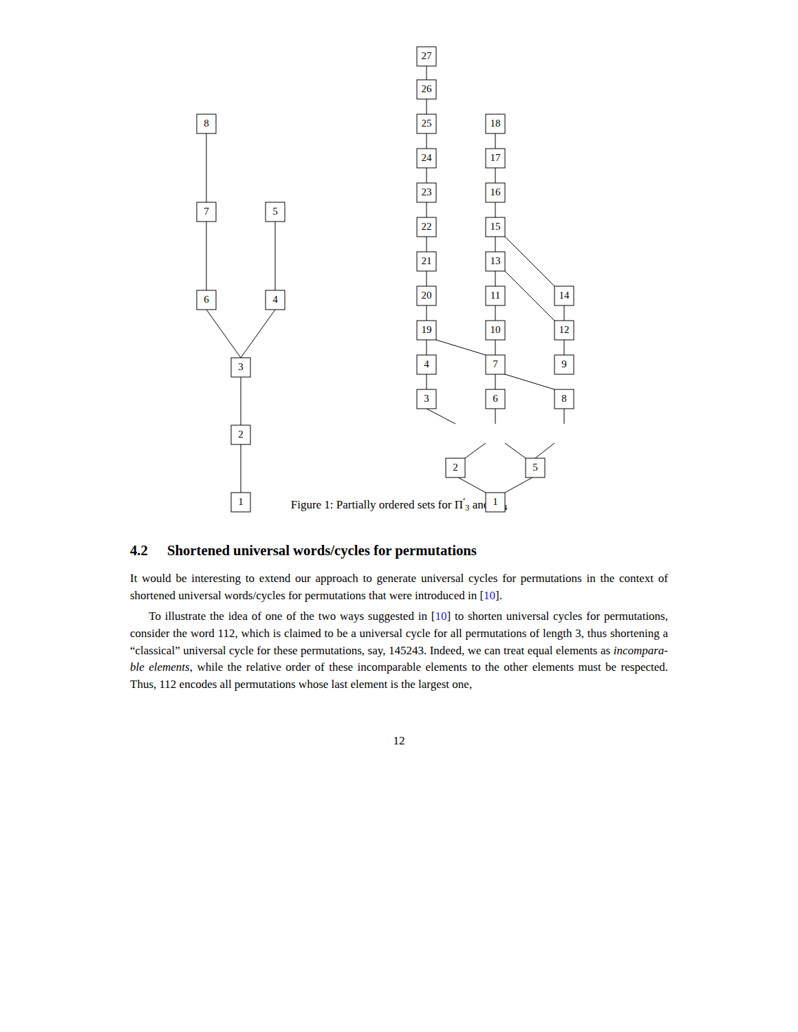8 7 5 6 4 3 2 1 27 26 25 24 23 22 21 20 19 4 3 18 17 16 15 13 11 10 7 6 14 12 9 8 2 5 1
Figure 1: Partially ordered sets for Π′3 and Π′4
4.2 Shortened universal words/cycles for permutations
It would be interesting to extend our approach to generate universal cycles for permutations in the context of shortened universal words/cycles for permutations that were introduced in [10].
To illustrate the idea of one of the two ways suggested in [10] to shorten universal cycles for permutations, consider the word 112, which is claimed to be a universal cycle for all permutations of length 3, thus shortening a “classical” universal cycle for these permutations, say, 145243. Indeed, we can treat equal elements as incomparable elements, while the relative order of these incomparable elements to the other elements must be respected. Thus, 112 encodes all permutations whose last element is the largest one,
12